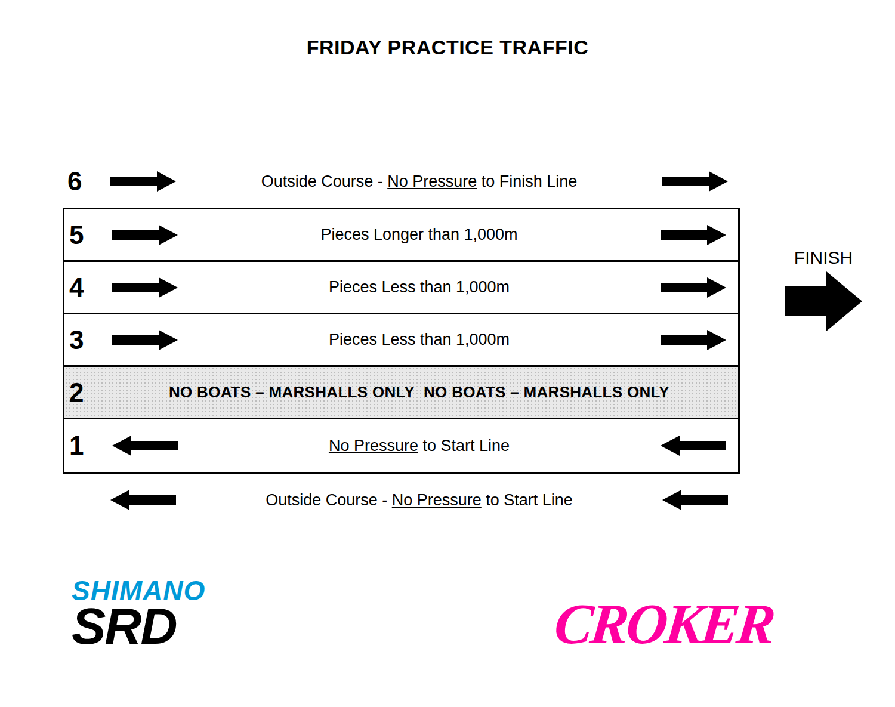FRIDAY PRACTICE TRAFFIC
6
Outside Course - No Pressure to Finish Line
5
Pieces Longer than 1,000m
4
Pieces Less than 1,000m
3
Pieces Less than 1,000m
2
NO BOATS – MARSHALLS ONLY NO BOATS – MARSHALLS ONLY
1
No Pressure to Start Line
Outside Course - No Pressure to Start Line
FINISH
SHIMANO
SRD
CROKER